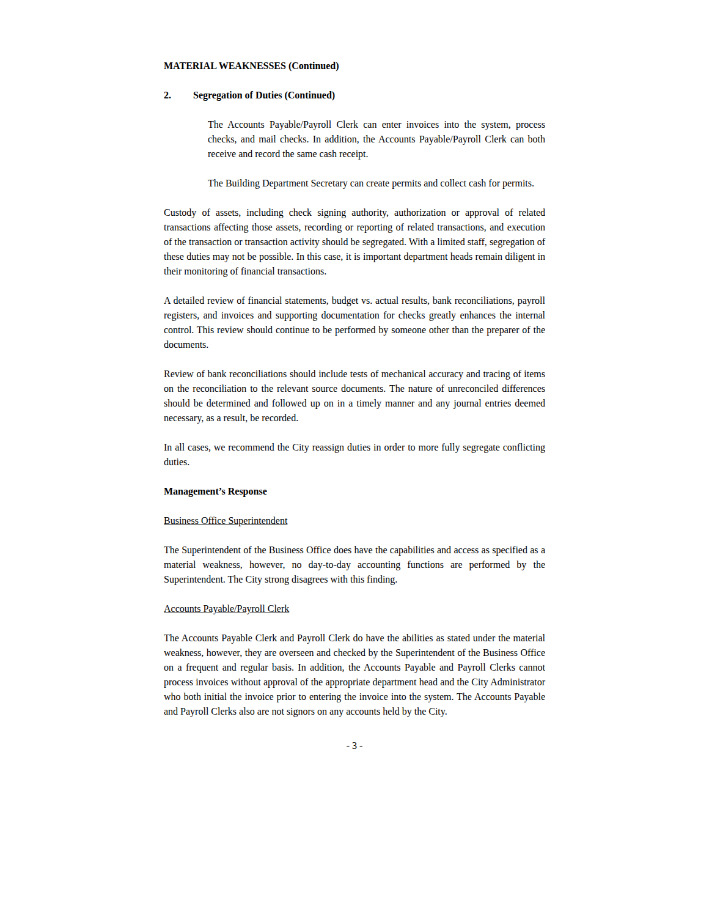MATERIAL WEAKNESSES (Continued)
2. Segregation of Duties (Continued)
The Accounts Payable/Payroll Clerk can enter invoices into the system, process checks, and mail checks. In addition, the Accounts Payable/Payroll Clerk can both receive and record the same cash receipt.
The Building Department Secretary can create permits and collect cash for permits.
Custody of assets, including check signing authority, authorization or approval of related transactions affecting those assets, recording or reporting of related transactions, and execution of the transaction or transaction activity should be segregated. With a limited staff, segregation of these duties may not be possible. In this case, it is important department heads remain diligent in their monitoring of financial transactions.
A detailed review of financial statements, budget vs. actual results, bank reconciliations, payroll registers, and invoices and supporting documentation for checks greatly enhances the internal control. This review should continue to be performed by someone other than the preparer of the documents.
Review of bank reconciliations should include tests of mechanical accuracy and tracing of items on the reconciliation to the relevant source documents. The nature of unreconciled differences should be determined and followed up on in a timely manner and any journal entries deemed necessary, as a result, be recorded.
In all cases, we recommend the City reassign duties in order to more fully segregate conflicting duties.
Management’s Response
Business Office Superintendent
The Superintendent of the Business Office does have the capabilities and access as specified as a material weakness, however, no day-to-day accounting functions are performed by the Superintendent. The City strong disagrees with this finding.
Accounts Payable/Payroll Clerk
The Accounts Payable Clerk and Payroll Clerk do have the abilities as stated under the material weakness, however, they are overseen and checked by the Superintendent of the Business Office on a frequent and regular basis. In addition, the Accounts Payable and Payroll Clerks cannot process invoices without approval of the appropriate department head and the City Administrator who both initial the invoice prior to entering the invoice into the system. The Accounts Payable and Payroll Clerks also are not signors on any accounts held by the City.
- 3 -